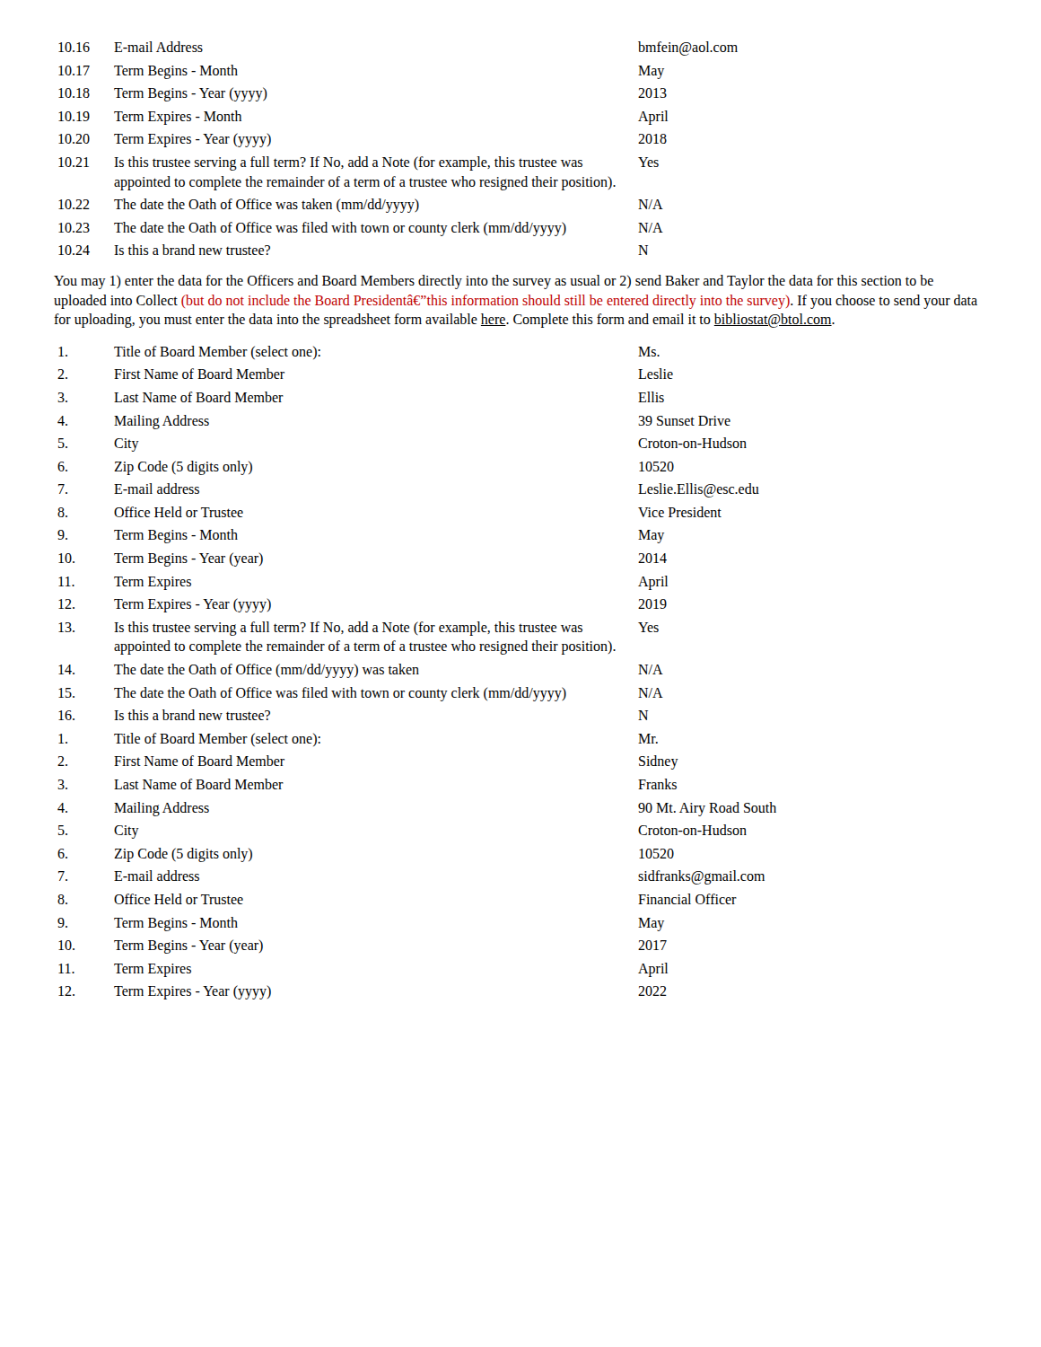| 10.16 | E-mail Address | bmfein@aol.com |
| 10.17 | Term Begins - Month | May |
| 10.18 | Term Begins - Year (yyyy) | 2013 |
| 10.19 | Term Expires - Month | April |
| 10.20 | Term Expires - Year (yyyy) | 2018 |
| 10.21 | Is this trustee serving a full term? If No, add a Note (for example, this trustee was appointed to complete the remainder of a term of a trustee who resigned their position). | Yes |
| 10.22 | The date the Oath of Office was taken (mm/dd/yyyy) | N/A |
| 10.23 | The date the Oath of Office was filed with town or county clerk (mm/dd/yyyy) | N/A |
| 10.24 | Is this a brand new trustee? | N |
You may 1) enter the data for the Officers and Board Members directly into the survey as usual or 2) send Baker and Taylor the data for this section to be uploaded into Collect (but do not include the Board Presidentâ€”this information should still be entered directly into the survey). If you choose to send your data for uploading, you must enter the data into the spreadsheet form available here. Complete this form and email it to bibliostat@btol.com.
| 1. | Title of Board Member (select one): | Ms. |
| 2. | First Name of Board Member | Leslie |
| 3. | Last Name of Board Member | Ellis |
| 4. | Mailing Address | 39 Sunset Drive |
| 5. | City | Croton-on-Hudson |
| 6. | Zip Code (5 digits only) | 10520 |
| 7. | E-mail address | Leslie.Ellis@esc.edu |
| 8. | Office Held or Trustee | Vice President |
| 9. | Term Begins - Month | May |
| 10. | Term Begins - Year (year) | 2014 |
| 11. | Term Expires | April |
| 12. | Term Expires - Year (yyyy) | 2019 |
| 13. | Is this trustee serving a full term? If No, add a Note (for example, this trustee was appointed to complete the remainder of a term of a trustee who resigned their position). | Yes |
| 14. | The date the Oath of Office (mm/dd/yyyy) was taken | N/A |
| 15. | The date the Oath of Office was filed with town or county clerk (mm/dd/yyyy) | N/A |
| 16. | Is this a brand new trustee? | N |
| 1. | Title of Board Member (select one): | Mr. |
| 2. | First Name of Board Member | Sidney |
| 3. | Last Name of Board Member | Franks |
| 4. | Mailing Address | 90 Mt. Airy Road South |
| 5. | City | Croton-on-Hudson |
| 6. | Zip Code (5 digits only) | 10520 |
| 7. | E-mail address | sidfranks@gmail.com |
| 8. | Office Held or Trustee | Financial Officer |
| 9. | Term Begins - Month | May |
| 10. | Term Begins - Year (year) | 2017 |
| 11. | Term Expires | April |
| 12. | Term Expires - Year (yyyy) | 2022 |